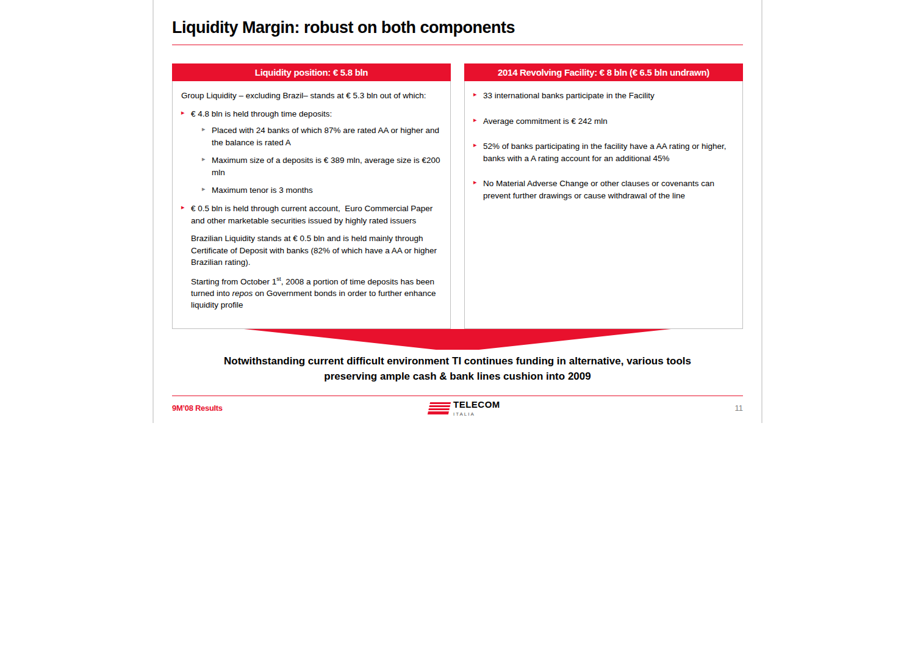Liquidity Margin: robust on both components
Liquidity position: € 5.8 bln
Group Liquidity – excluding Brazil– stands at € 5.3 bln out of which:
€ 4.8 bln is held through time deposits:
Placed with 24 banks of which 87% are rated AA or higher and the balance is rated A
Maximum size of a deposits is € 389 mln, average size is €200 mln
Maximum tenor is 3 months
€ 0.5 bln is held through current account, Euro Commercial Paper and other marketable securities issued by highly rated issuers
Brazilian Liquidity stands at € 0.5 bln and is held mainly through Certificate of Deposit with banks (82% of which have a AA or higher Brazilian rating).
Starting from October 1st, 2008 a portion of time deposits has been turned into repos on Government bonds in order to further enhance liquidity profile
2014 Revolving Facility: € 8 bln (€ 6.5 bln undrawn)
33 international banks participate in the Facility
Average commitment is € 242 mln
52% of banks participating in the facility have a AA rating or higher, banks with a A rating account for an additional 45%
No Material Adverse Change or other clauses or covenants can prevent further drawings or cause withdrawal of the line
Notwithstanding current difficult environment TI continues funding in alternative, various tools preserving ample cash & bank lines cushion into 2009
9M’08 Results
TELECOM
ITALIA
11